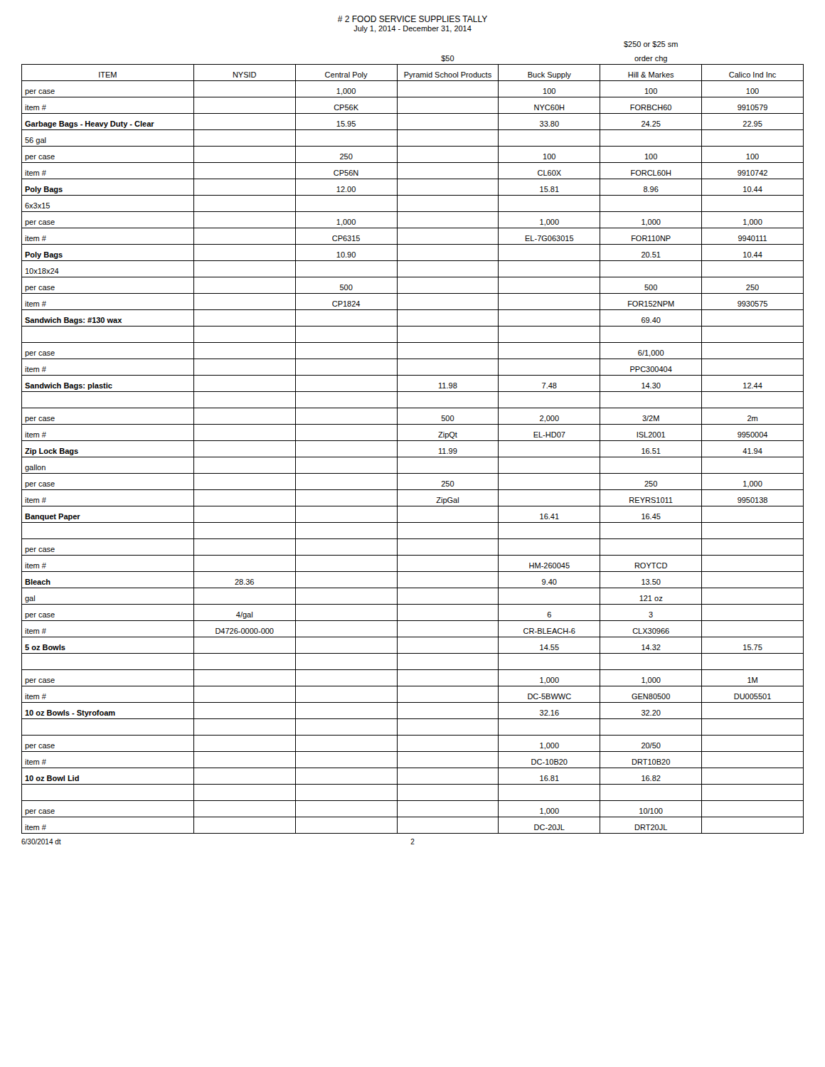# 2 FOOD SERVICE SUPPLIES TALLY
July 1, 2014 - December 31, 2014
| | | | | | $250 or $25 sm | |
| | | | $50 | | order chg | |
| ITEM | NYSID | Central Poly | Pyramid School Products | Buck Supply | Hill & Markes | Calico Ind Inc |
| per case | | 1,000 | | 100 | 100 | 100 |
| item # | | CP56K | | NYC60H | FORBCH60 | 9910579 |
| Garbage Bags - Heavy Duty - Clear | | 15.95 | | 33.80 | 24.25 | 22.95 |
| 56 gal | | | | | | |
| per case | | 250 | | 100 | 100 | 100 |
| item # | | CP56N | | CL60X | FORCL60H | 9910742 |
| Poly Bags | | 12.00 | | 15.81 | 8.96 | 10.44 |
| 6x3x15 | | | | | | |
| per case | | 1,000 | | 1,000 | 1,000 | 1,000 |
| item # | | CP6315 | | EL-7G063015 | FOR110NP | 9940111 |
| Poly Bags | | 10.90 | | | 20.51 | 10.44 |
| 10x18x24 | | | | | | |
| per case | | 500 | | | 500 | 250 |
| item # | | CP1824 | | | FOR152NPM | 9930575 |
| Sandwich Bags: #130 wax | | | | | 69.40 | |
| per case | | | | | 6/1,000 | |
| item # | | | | | PPC300404 | |
| Sandwich Bags: plastic | | | 11.98 | 7.48 | 14.30 | 12.44 |
| per case | | | 500 | 2,000 | 3/2M | 2m |
| item # | | | ZipQt | EL-HD07 | ISL2001 | 9950004 |
| Zip Lock Bags | | | 11.99 | | 16.51 | 41.94 |
| gallon | | | | | | |
| per case | | | 250 | | 250 | 1,000 |
| item # | | | ZipGal | | REYRS1011 | 9950138 |
| Banquet Paper | | | | 16.41 | 16.45 | |
| per case | | | | | | |
| item # | | | | HM-260045 | ROYTCD | |
| Bleach | 28.36 | | | 9.40 | 13.50 | |
| gal | | | | | 121 oz | |
| per case | 4/gal | | | 6 | 3 | |
| item # | D4726-0000-000 | | | CR-BLEACH-6 | CLX30966 | |
| 5 oz Bowls | | | | 14.55 | 14.32 | 15.75 |
| per case | | | | 1,000 | 1,000 | 1M |
| item # | | | | DC-5BWWC | GEN80500 | DU005501 |
| 10 oz Bowls - Styrofoam | | | | 32.16 | 32.20 | |
| per case | | | | 1,000 | 20/50 | |
| item # | | | | DC-10B20 | DRT10B20 | |
| 10 oz Bowl Lid | | | | 16.81 | 16.82 | |
| per case | | | | 1,000 | 10/100 | |
| item # | | | | DC-20JL | DRT20JL | |
6/30/2014 dt 2